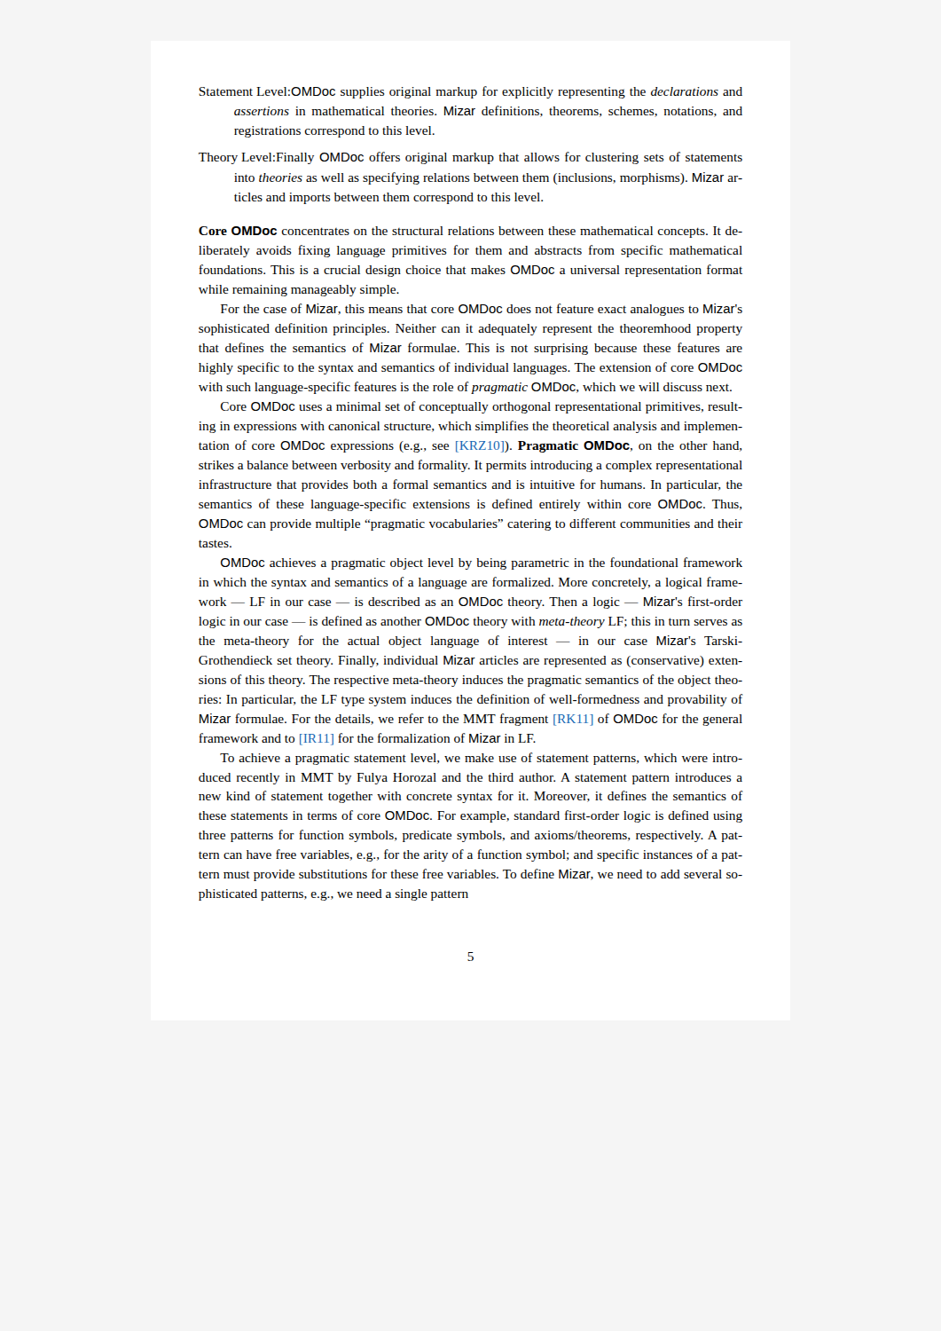Statement Level:
OMDoc supplies original markup for explicitly representing the declarations and assertions in mathematical theories. Mizar definitions, theorems, schemes, notations, and registrations correspond to this level.
Theory Level:
Finally OMDoc offers original markup that allows for clustering sets of statements into theories as well as specifying relations between them (inclusions, morphisms). Mizar articles and imports between them correspond to this level.
Core OMDoc concentrates on the structural relations between these mathematical concepts. It deliberately avoids fixing language primitives for them and abstracts from specific mathematical foundations. This is a crucial design choice that makes OMDoc a universal representation format while remaining manageably simple.
For the case of Mizar, this means that core OMDoc does not feature exact analogues to Mizar's sophisticated definition principles. Neither can it adequately represent the theoremhood property that defines the semantics of Mizar formulae. This is not surprising because these features are highly specific to the syntax and semantics of individual languages. The extension of core OMDoc with such language-specific features is the role of pragmatic OMDoc, which we will discuss next.
Core OMDoc uses a minimal set of conceptually orthogonal representational primitives, resulting in expressions with canonical structure, which simplifies the theoretical analysis and implementation of core OMDoc expressions (e.g., see [KRZ10]). Pragmatic OMDoc, on the other hand, strikes a balance between verbosity and formality. It permits introducing a complex representational infrastructure that provides both a formal semantics and is intuitive for humans. In particular, the semantics of these language-specific extensions is defined entirely within core OMDoc. Thus, OMDoc can provide multiple “pragmatic vocabularies” catering to different communities and their tastes.
OMDoc achieves a pragmatic object level by being parametric in the foundational framework in which the syntax and semantics of a language are formalized. More concretely, a logical framework — LF in our case — is described as an OMDoc theory. Then a logic — Mizar's first-order logic in our case — is defined as another OMDoc theory with meta-theory LF; this in turn serves as the meta-theory for the actual object language of interest — in our case Mizar's Tarski-Grothendieck set theory. Finally, individual Mizar articles are represented as (conservative) extensions of this theory. The respective meta-theory induces the pragmatic semantics of the object theories: In particular, the LF type system induces the definition of well-formedness and provability of Mizar formulae. For the details, we refer to the MMT fragment [RK11] of OMDoc for the general framework and to [IR11] for the formalization of Mizar in LF.
To achieve a pragmatic statement level, we make use of statement patterns, which were introduced recently in MMT by Fulya Horozal and the third author. A statement pattern introduces a new kind of statement together with concrete syntax for it. Moreover, it defines the semantics of these statements in terms of core OMDoc. For example, standard first-order logic is defined using three patterns for function symbols, predicate symbols, and axioms/theorems, respectively. A pattern can have free variables, e.g., for the arity of a function symbol; and specific instances of a pattern must provide substitutions for these free variables. To define Mizar, we need to add several sophisticated patterns, e.g., we need a single pattern
5